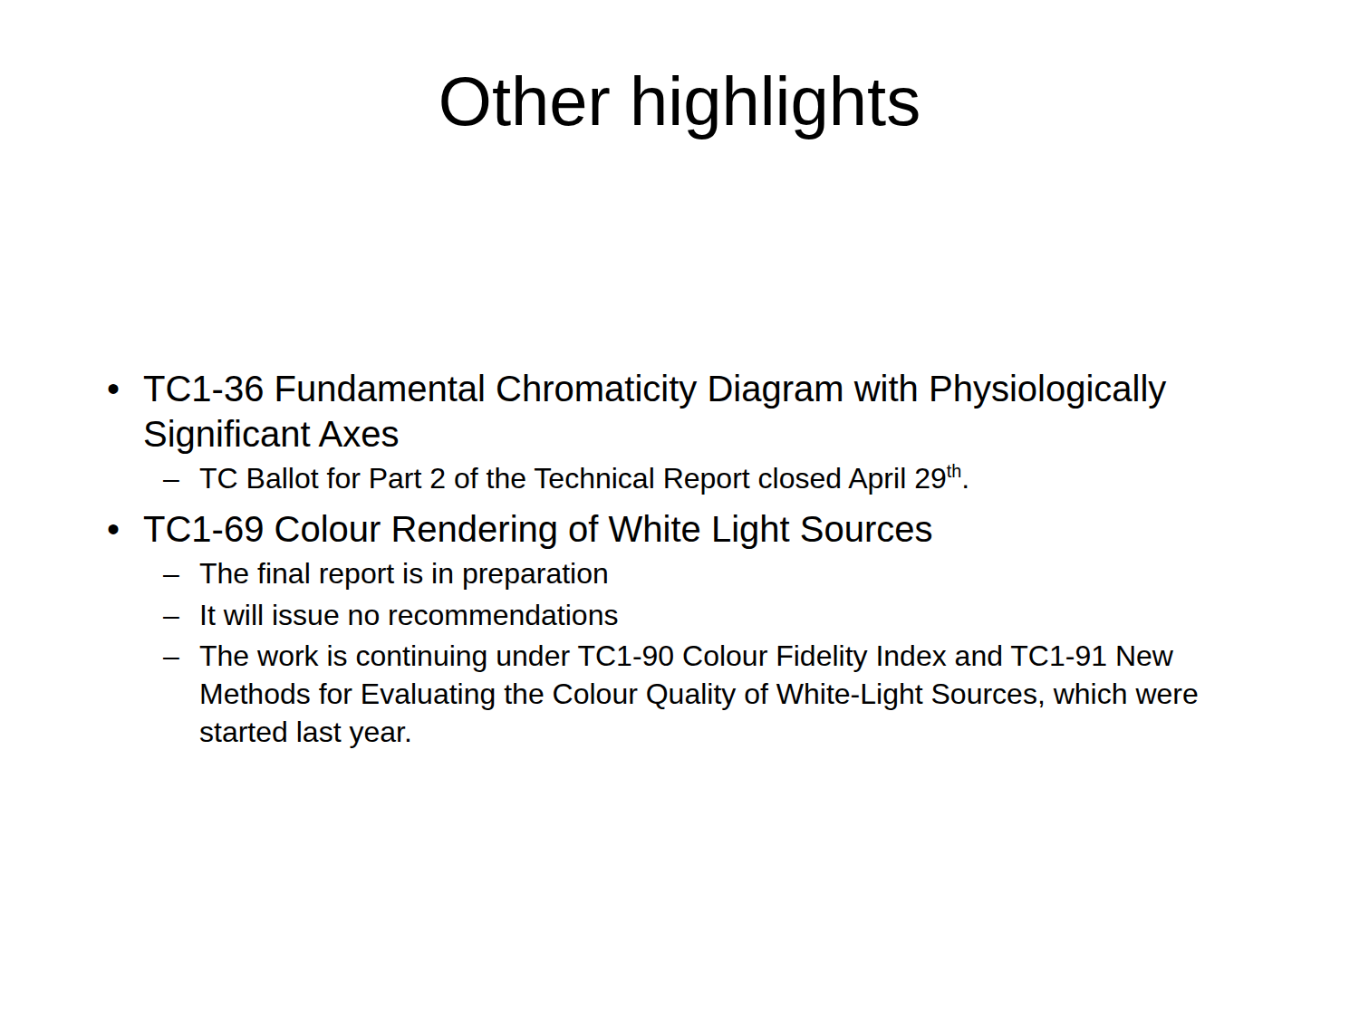Other highlights
TC1-36 Fundamental Chromaticity Diagram with Physiologically Significant Axes
TC Ballot for Part 2 of the Technical Report closed April 29th.
TC1-69 Colour Rendering of White Light Sources
The final report is in preparation
It will issue no recommendations
The work is continuing under TC1-90 Colour Fidelity Index and TC1-91 New Methods for Evaluating the Colour Quality of White-Light Sources, which were started last year.